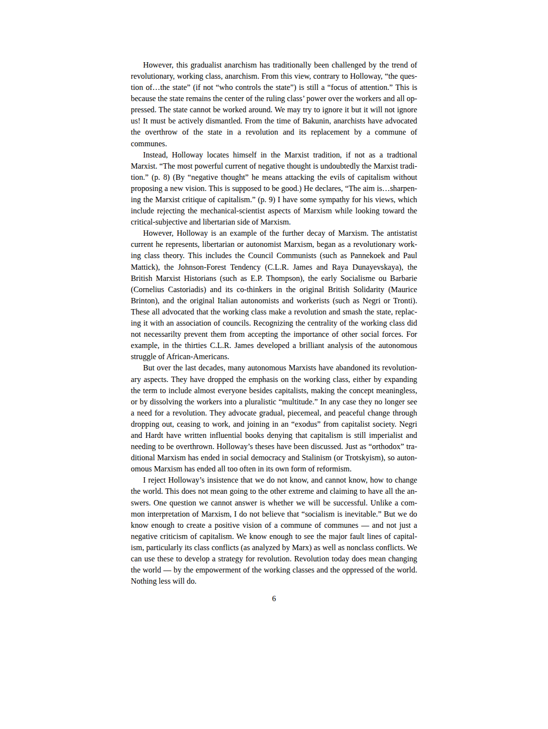However, this gradualist anarchism has traditionally been challenged by the trend of revolutionary, working class, anarchism. From this view, contrary to Holloway, “the question of…the state” (if not “who controls the state”) is still a “focus of attention.” This is because the state remains the center of the ruling class’ power over the workers and all oppressed. The state cannot be worked around. We may try to ignore it but it will not ignore us! It must be actively dismantled. From the time of Bakunin, anarchists have advocated the overthrow of the state in a revolution and its replacement by a commune of communes.
Instead, Holloway locates himself in the Marxist tradition, if not as a tradtional Marxist. “The most powerful current of negative thought is undoubtedly the Marxist tradition.” (p. 8) (By “negative thought” he means attacking the evils of capitalism without proposing a new vision. This is supposed to be good.) He declares, “The aim is…sharpening the Marxist critique of capitalism.” (p. 9) I have some sympathy for his views, which include rejecting the mechanical-scientist aspects of Marxism while looking toward the critical-subjective and libertarian side of Marxism.
However, Holloway is an example of the further decay of Marxism. The antistatist current he represents, libertarian or autonomist Marxism, began as a revolutionary working class theory. This includes the Council Communists (such as Pannekoek and Paul Mattick), the Johnson-Forest Tendency (C.L.R. James and Raya Dunayevskaya), the British Marxist Historians (such as E.P. Thompson), the early Socialisme ou Barbarie (Cornelius Castoriadis) and its co-thinkers in the original British Solidarity (Maurice Brinton), and the original Italian autonomists and workerists (such as Negri or Tronti). These all advocated that the working class make a revolution and smash the state, replacing it with an association of councils. Recognizing the centrality of the working class did not necessarilty prevent them from accepting the importance of other social forces. For example, in the thirties C.L.R. James developed a brilliant analysis of the autonomous struggle of African-Americans.
But over the last decades, many autonomous Marxists have abandoned its revolutionary aspects. They have dropped the emphasis on the working class, either by expanding the term to include almost everyone besides capitalists, making the concept meaningless, or by dissolving the workers into a pluralistic “multitude.” In any case they no longer see a need for a revolution. They advocate gradual, piecemeal, and peaceful change through dropping out, ceasing to work, and joining in an “exodus” from capitalist society. Negri and Hardt have written influential books denying that capitalism is still imperialist and needing to be overthrown. Holloway’s theses have been discussed. Just as “orthodox” traditional Marxism has ended in social democracy and Stalinism (or Trotskyism), so autonomous Marxism has ended all too often in its own form of reformism.
I reject Holloway’s insistence that we do not know, and cannot know, how to change the world. This does not mean going to the other extreme and claiming to have all the answers. One question we cannot answer is whether we will be successful. Unlike a common interpretation of Marxism, I do not believe that “socialism is inevitable.” But we do know enough to create a positive vision of a commune of communes — and not just a negative criticism of capitalism. We know enough to see the major fault lines of capitalism, particularly its class conflicts (as analyzed by Marx) as well as nonclass conflicts. We can use these to develop a strategy for revolution. Revolution today does mean changing the world — by the empowerment of the working classes and the oppressed of the world. Nothing less will do.
6